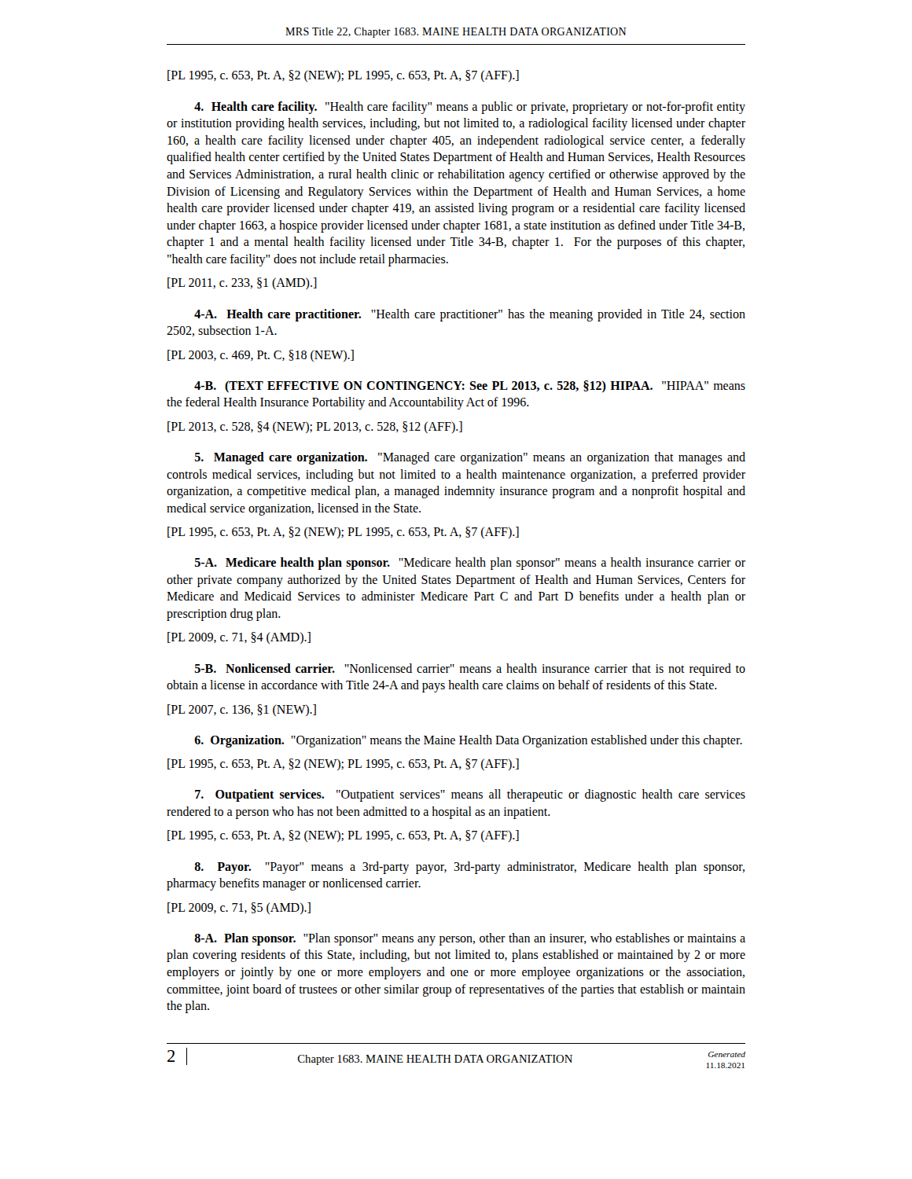MRS Title 22, Chapter 1683. MAINE HEALTH DATA ORGANIZATION
[PL 1995, c. 653, Pt. A, §2 (NEW); PL 1995, c. 653, Pt. A, §7 (AFF).]
4. Health care facility. "Health care facility" means a public or private, proprietary or not-for-profit entity or institution providing health services, including, but not limited to, a radiological facility licensed under chapter 160, a health care facility licensed under chapter 405, an independent radiological service center, a federally qualified health center certified by the United States Department of Health and Human Services, Health Resources and Services Administration, a rural health clinic or rehabilitation agency certified or otherwise approved by the Division of Licensing and Regulatory Services within the Department of Health and Human Services, a home health care provider licensed under chapter 419, an assisted living program or a residential care facility licensed under chapter 1663, a hospice provider licensed under chapter 1681, a state institution as defined under Title 34‑B, chapter 1 and a mental health facility licensed under Title 34‑B, chapter 1. For the purposes of this chapter, "health care facility" does not include retail pharmacies.
[PL 2011, c. 233, §1 (AMD).]
4-A. Health care practitioner. "Health care practitioner" has the meaning provided in Title 24, section 2502, subsection 1‑A.
[PL 2003, c. 469, Pt. C, §18 (NEW).]
4-B. (TEXT EFFECTIVE ON CONTINGENCY: See PL 2013, c. 528, §12) HIPAA. "HIPAA" means the federal Health Insurance Portability and Accountability Act of 1996.
[PL 2013, c. 528, §4 (NEW); PL 2013, c. 528, §12 (AFF).]
5. Managed care organization. "Managed care organization" means an organization that manages and controls medical services, including but not limited to a health maintenance organization, a preferred provider organization, a competitive medical plan, a managed indemnity insurance program and a nonprofit hospital and medical service organization, licensed in the State.
[PL 1995, c. 653, Pt. A, §2 (NEW); PL 1995, c. 653, Pt. A, §7 (AFF).]
5-A. Medicare health plan sponsor. "Medicare health plan sponsor" means a health insurance carrier or other private company authorized by the United States Department of Health and Human Services, Centers for Medicare and Medicaid Services to administer Medicare Part C and Part D benefits under a health plan or prescription drug plan.
[PL 2009, c. 71, §4 (AMD).]
5-B. Nonlicensed carrier. "Nonlicensed carrier" means a health insurance carrier that is not required to obtain a license in accordance with Title 24‑A and pays health care claims on behalf of residents of this State.
[PL 2007, c. 136, §1 (NEW).]
6. Organization. "Organization" means the Maine Health Data Organization established under this chapter.
[PL 1995, c. 653, Pt. A, §2 (NEW); PL 1995, c. 653, Pt. A, §7 (AFF).]
7. Outpatient services. "Outpatient services" means all therapeutic or diagnostic health care services rendered to a person who has not been admitted to a hospital as an inpatient.
[PL 1995, c. 653, Pt. A, §2 (NEW); PL 1995, c. 653, Pt. A, §7 (AFF).]
8. Payor. "Payor" means a 3rd-party payor, 3rd-party administrator, Medicare health plan sponsor, pharmacy benefits manager or nonlicensed carrier.
[PL 2009, c. 71, §5 (AMD).]
8-A. Plan sponsor. "Plan sponsor" means any person, other than an insurer, who establishes or maintains a plan covering residents of this State, including, but not limited to, plans established or maintained by 2 or more employers or jointly by one or more employers and one or more employee organizations or the association, committee, joint board of trustees or other similar group of representatives of the parties that establish or maintain the plan.
2
Chapter 1683. MAINE HEALTH DATA ORGANIZATION
Generated
11.18.2021